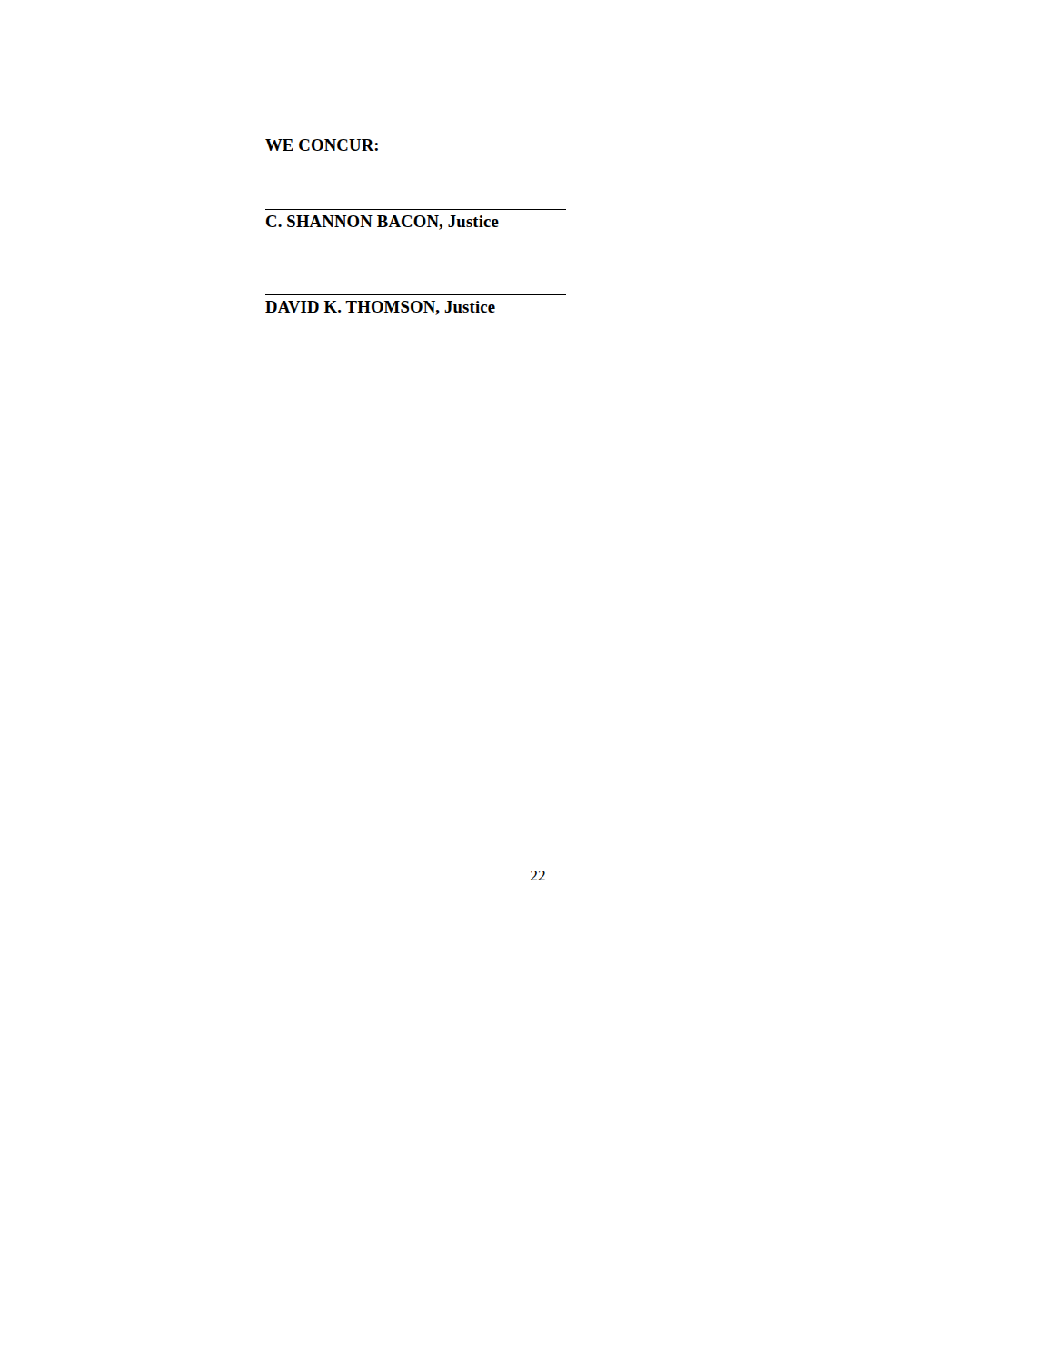WE CONCUR:
C. SHANNON BACON, Justice
DAVID K. THOMSON, Justice
22